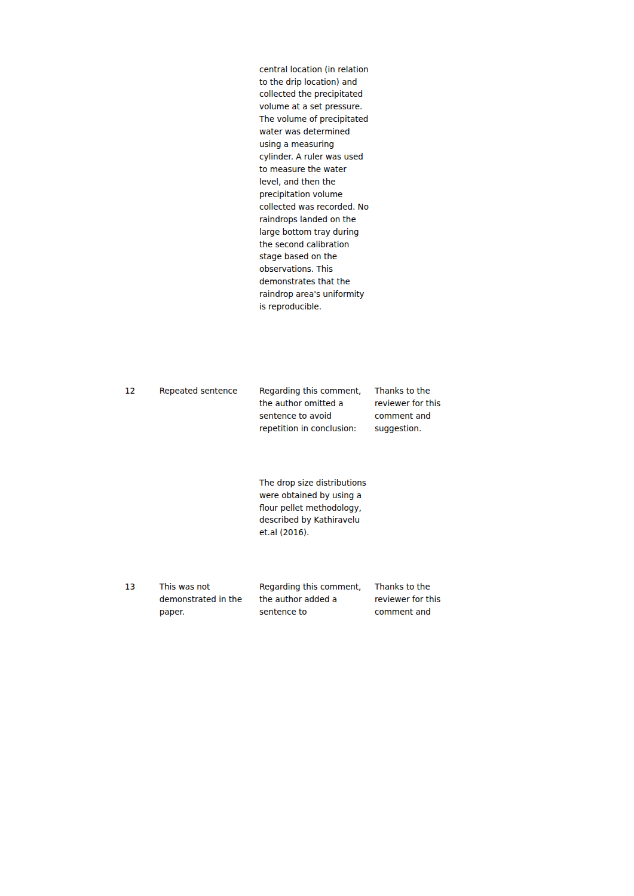| | | central location (in relation to the drip location) and collected the precipitated volume at a set pressure. The volume of precipitated water was determined using a measuring cylinder. A ruler was used to measure the water level, and then the precipitation volume collected was recorded. No raindrops landed on the large bottom tray during the second calibration stage based on the observations. This demonstrates that the raindrop area's uniformity is reproducible. | | |
| 12 | Repeated sentence | Regarding this comment, the author omitted a sentence to avoid repetition in conclusion: | Thanks to the reviewer for this comment and suggestion. | |
| | | The drop size distributions were obtained by using a flour pellet methodology, described by Kathiravelu et.al (2016). | | |
| 13 | This was not demonstrated in the paper. | Regarding this comment, the author added a sentence to | Thanks to the reviewer for this comment and | |